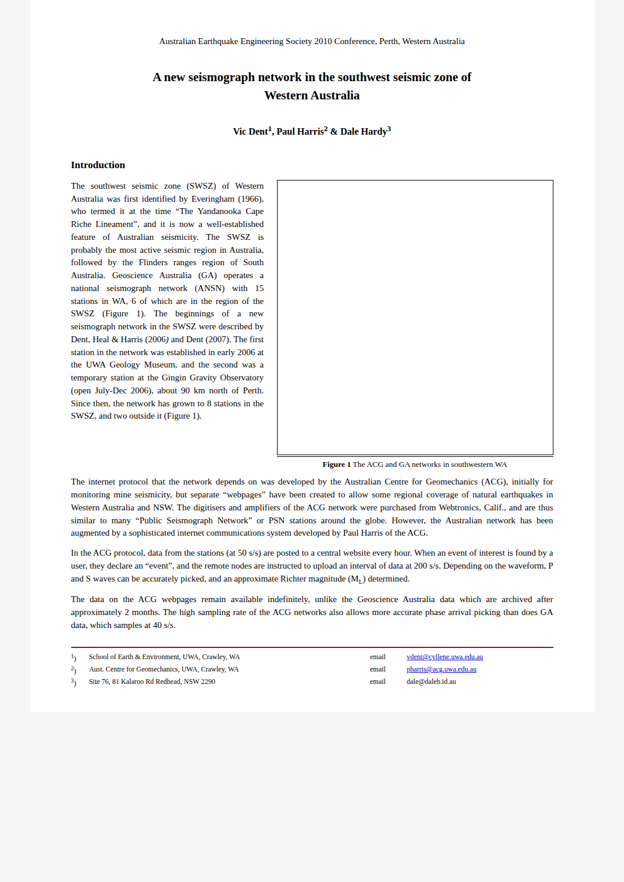Australian Earthquake Engineering Society 2010 Conference, Perth, Western Australia
A new seismograph network in the southwest seismic zone of
Western Australia
Vic Dent1, Paul Harris2 & Dale Hardy3
Introduction
Figure 1 The ACG and GA networks in southwestern WA
The southwest seismic zone (SWSZ) of Western Australia was first identified by Everingham (1966), who termed it at the time “The Yandanooka Cape Riche Lineament”, and it is now a well-established feature of Australian seismicity. The SWSZ is probably the most active seismic region in Australia, followed by the Flinders ranges region of South Australia. Geoscience Australia (GA) operates a national seismograph network (ANSN) with 15 stations in WA, 6 of which are in the region of the SWSZ (Figure 1). The beginnings of a new seismograph network in the SWSZ were described by Dent, Heal & Harris (2006) and Dent (2007). The first station in the network was established in early 2006 at the UWA Geology Museum, and the second was a temporary station at the Gingin Gravity Observatory (open July-Dec 2006), about 90 km north of Perth. Since then, the network has grown to 8 stations in the SWSZ, and two outside it (Figure 1).
The internet protocol that the network depends on was developed by the Australian Centre for Geomechanics (ACG), initially for monitoring mine seismicity, but separate “webpages” have been created to allow some regional coverage of natural earthquakes in Western Australia and NSW. The digitisers and amplifiers of the ACG network were purchased from Webtronics, Calif., and are thus similar to many “Public Seismograph Network” or PSN stations around the globe. However, the Australian network has been augmented by a sophisticated internet communications system developed by Paul Harris of the ACG.
In the ACG protocol, data from the stations (at 50 s/s) are posted to a central website every hour. When an event of interest is found by a user, they declare an “event”, and the remote nodes are instructed to upload an interval of data at 200 s/s. Depending on the waveform, P and S waves can be accurately picked, and an approximate Richter magnitude (ML) determined.
The data on the ACG webpages remain available indefinitely, unlike the Geoscience Australia data which are archived after approximately 2 months. The high sampling rate of the ACG networks also allows more accurate phase arrival picking than does GA data, which samples at 40 s/s.
| 1 ) | School of Earth & Environment, UWA, Crawley, WA | email | vdent@cyllene.uwa.edu.au |
| 2 ) | Aust. Centre for Geomechanics, UWA, Crawley, WA | email | pharris@acg.uwa.edu.au |
| 3 ) | Site 76, 81 Kalaroo Rd Redhead, NSW 2290 | email | dale@daleh.id.au |